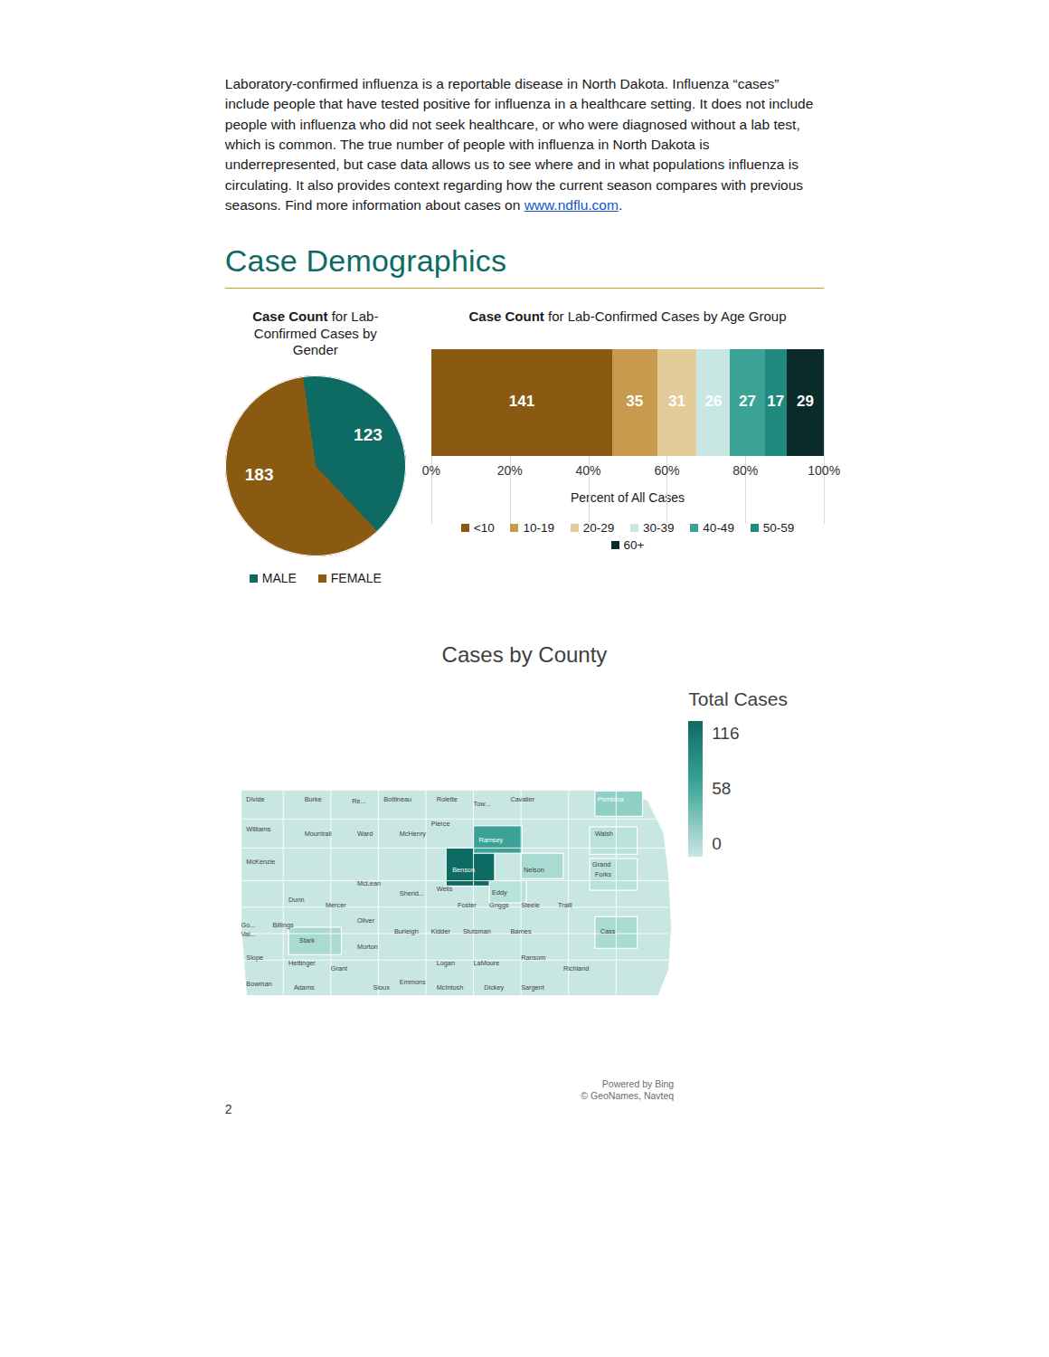Laboratory-confirmed influenza is a reportable disease in North Dakota. Influenza “cases” include people that have tested positive for influenza in a healthcare setting. It does not include people with influenza who did not seek healthcare, or who were diagnosed without a lab test, which is common. The true number of people with influenza in North Dakota is underrepresented, but case data allows us to see where and in what populations influenza is circulating. It also provides context regarding how the current season compares with previous seasons. Find more information about cases on www.ndflu.com.
Case Demographics
Case Count for Lab-
Confirmed Cases by
Gender
123
183
MALE FEMALE
Case Count for Lab-Confirmed Cases by Age Group
141
35
31
26
27
17
29
0% 20% 40% 60% 80% 100%
Percent of All Cases
<10 10-19 20-29 30-39 40-49 50-59 60+
Cases by County
Divide Burke Re... Bottineau Rolette Tow... Cavalier Pembina Williams Mountrail Ward McHenry Pierce Ramsey Walsh McKenzie Benson Nelson Grand Forks McLean Sherid... Wells Eddy Dunn Mercer Foster Griggs Steele Traill Oliver Go... Billings Val... Burleigh Kidder Stutsman Barnes Cass Stark Morton Slope Hettinger Grant Logan LaMoure Ransom Richland Bowman Adams Sioux Emmons McIntosh Dickey Sargent
Powered by Bing
© GeoNames, Navteq
Total Cases
116 58 0
2